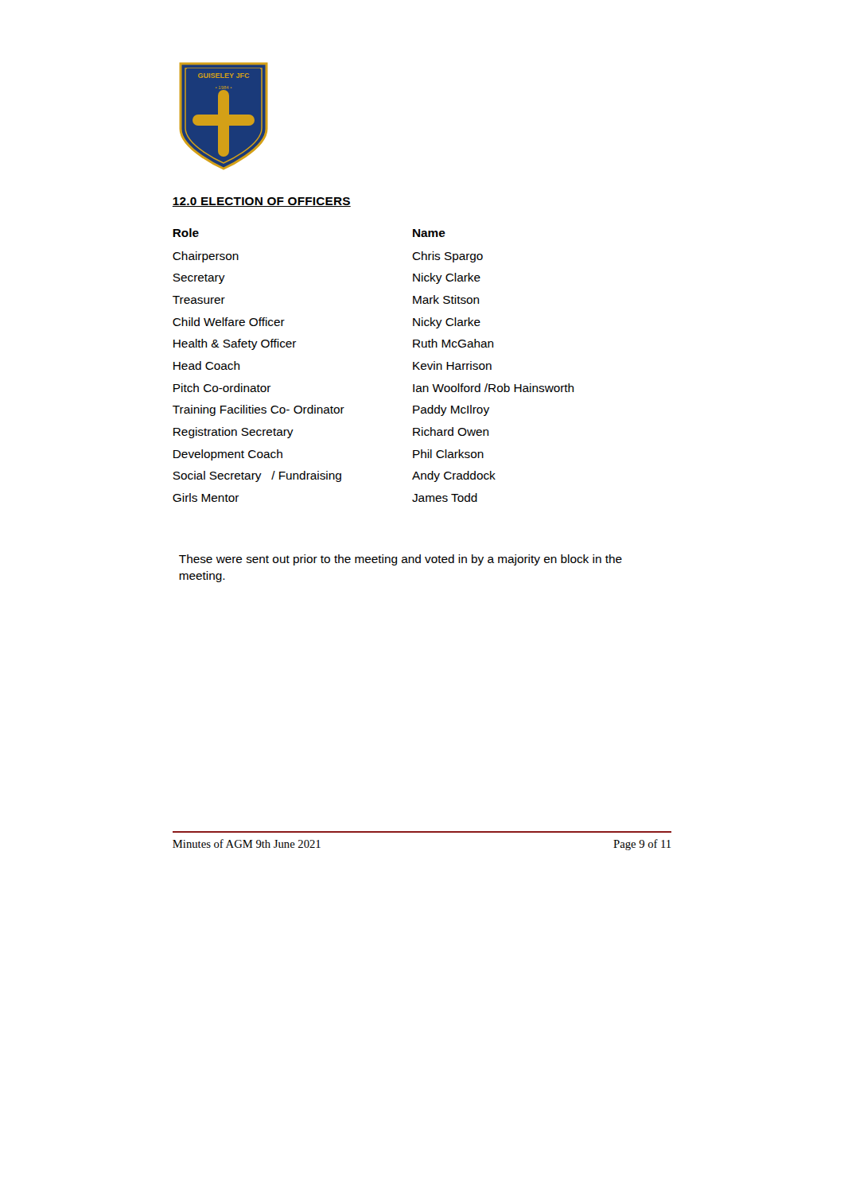GUISELEY JFC • 1984 •
12.0 ELECTION OF OFFICERS
| Role | Name |
| --- | --- |
| Chairperson | Chris Spargo |
| Secretary | Nicky Clarke |
| Treasurer | Mark Stitson |
| Child Welfare Officer | Nicky Clarke |
| Health & Safety Officer | Ruth McGahan |
| Head Coach | Kevin Harrison |
| Pitch Co-ordinator | Ian Woolford /Rob Hainsworth |
| Training Facilities Co- Ordinator | Paddy McIlroy |
| Registration Secretary | Richard Owen |
| Development Coach | Phil Clarkson |
| Social Secretary / Fundraising | Andy Craddock |
| Girls Mentor | James Todd |
These were sent out prior to the meeting and voted in by a majority en block in the meeting.
Minutes of AGM 9th June 2021 Page 9 of 11